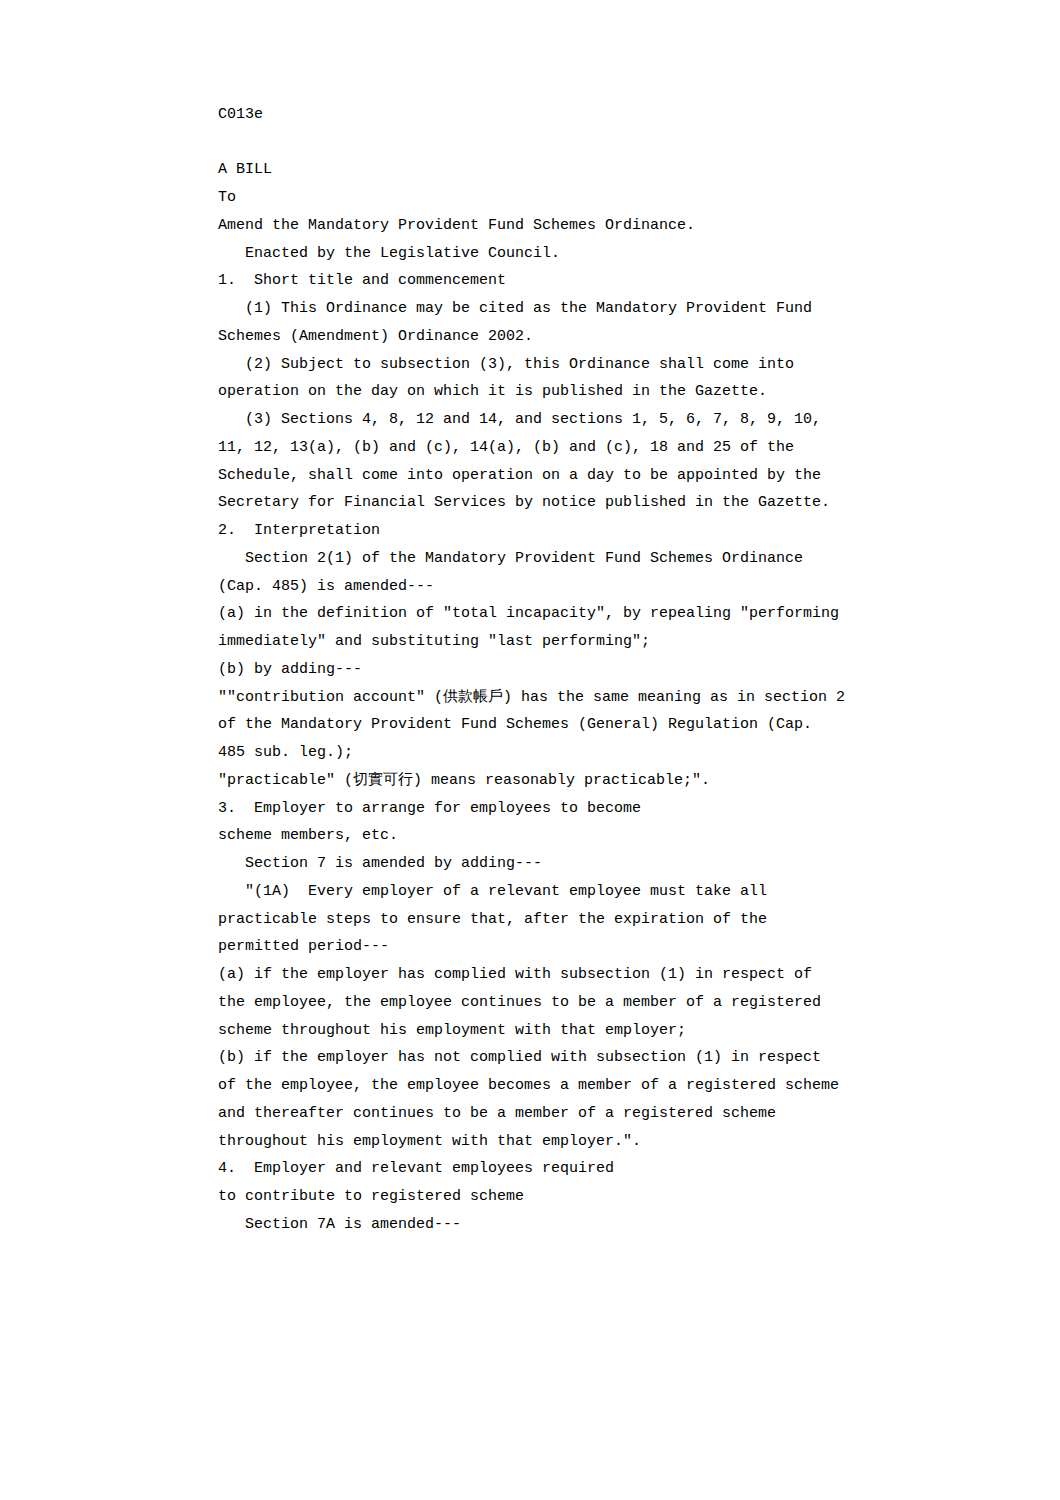C013e
A BILL
To
Amend the Mandatory Provident Fund Schemes Ordinance.
Enacted by the Legislative Council.
1. Short title and commencement
(1) This Ordinance may be cited as the Mandatory Provident Fund Schemes (Amendment) Ordinance 2002.
(2) Subject to subsection (3), this Ordinance shall come into operation on the day on which it is published in the Gazette.
(3) Sections 4, 8, 12 and 14, and sections 1, 5, 6, 7, 8, 9, 10, 11, 12, 13(a), (b) and (c), 14(a), (b) and (c), 18 and 25 of the Schedule, shall come into operation on a day to be appointed by the Secretary for Financial Services by notice published in the Gazette.
2. Interpretation
Section 2(1) of the Mandatory Provident Fund Schemes Ordinance (Cap. 485) is amended---
(a) in the definition of "total incapacity", by repealing "performing immediately" and substituting "last performing";
(b) by adding---
""contribution account" (供款帳戶) has the same meaning as in section 2 of the Mandatory Provident Fund Schemes (General) Regulation (Cap. 485 sub. leg.);
"practicable" (切實可行) means reasonably practicable;".
3. Employer to arrange for employees to become
scheme members, etc.
Section 7 is amended by adding---
"(1A) Every employer of a relevant employee must take all practicable steps to ensure that, after the expiration of the permitted period---
(a) if the employer has complied with subsection (1) in respect of the employee, the employee continues to be a member of a registered scheme throughout his employment with that employer;
(b) if the employer has not complied with subsection (1) in respect of the employee, the employee becomes a member of a registered scheme and thereafter continues to be a member of a registered scheme throughout his employment with that employer.".
4. Employer and relevant employees required
to contribute to registered scheme
Section 7A is amended---